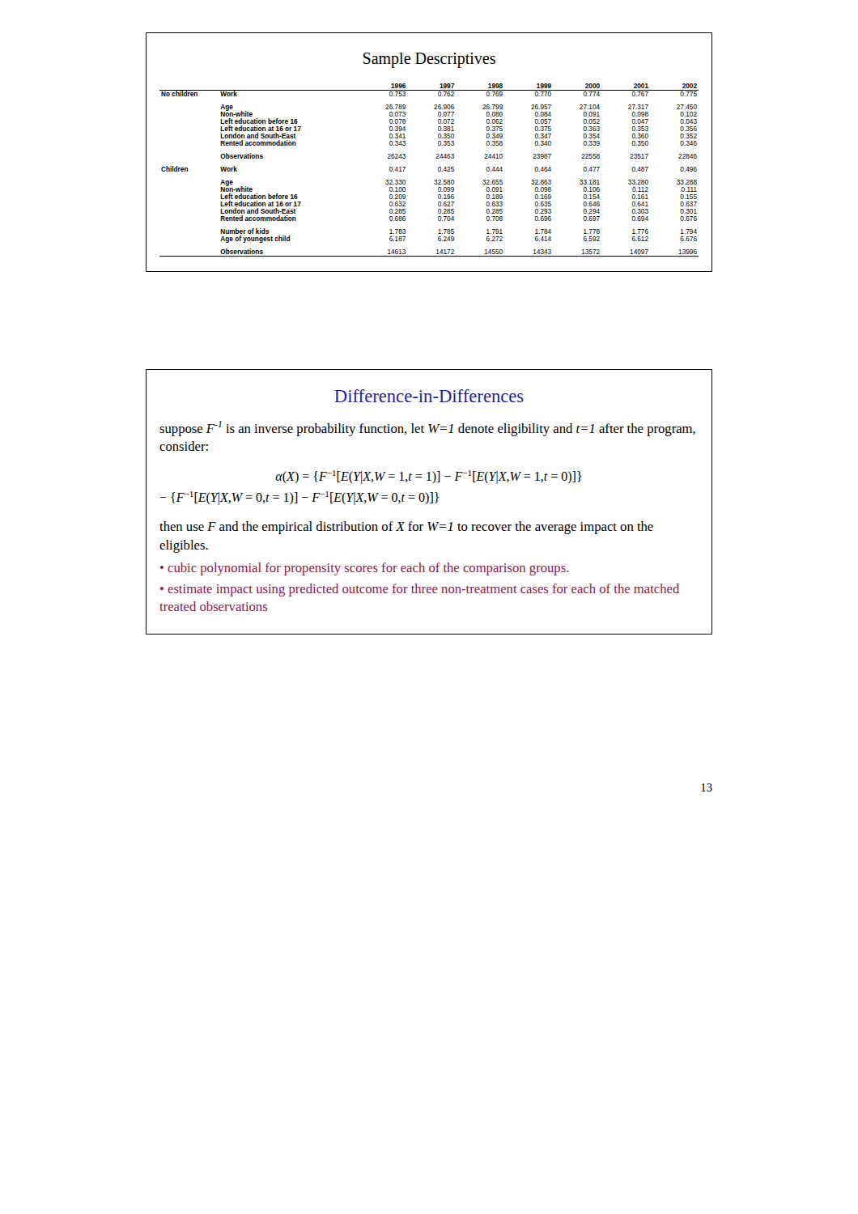Sample Descriptives
| | | 1996 | 1997 | 1998 | 1999 | 2000 | 2001 | 2002 |
| --- | --- | --- | --- | --- | --- | --- | --- | --- |
| No children | Work | 0.753 | 0.762 | 0.769 | 0.770 | 0.774 | 0.767 | 0.775 |
| | Age | 26.789 | 26.906 | 26.799 | 26.957 | 27.104 | 27.317 | 27.450 |
| | Non-white | 0.073 | 0.077 | 0.080 | 0.084 | 0.091 | 0.098 | 0.102 |
| | Left education before 16 | 0.078 | 0.072 | 0.062 | 0.057 | 0.052 | 0.047 | 0.043 |
| | Left education at 16 or 17 | 0.394 | 0.381 | 0.375 | 0.375 | 0.363 | 0.353 | 0.356 |
| | London and South-East | 0.341 | 0.350 | 0.349 | 0.347 | 0.354 | 0.360 | 0.352 |
| | Rented accommodation | 0.343 | 0.353 | 0.358 | 0.340 | 0.339 | 0.350 | 0.346 |
| | Observations | 26243 | 24463 | 24410 | 23987 | 22558 | 23517 | 22846 |
| Children | Work | 0.417 | 0.425 | 0.444 | 0.464 | 0.477 | 0.487 | 0.496 |
| | Age | 32.330 | 32.580 | 32.655 | 32.863 | 33.181 | 33.280 | 33.288 |
| | Non-white | 0.100 | 0.099 | 0.091 | 0.098 | 0.106 | 0.112 | 0.111 |
| | Left education before 16 | 0.209 | 0.196 | 0.189 | 0.169 | 0.154 | 0.161 | 0.155 |
| | Left education at 16 or 17 | 0.632 | 0.627 | 0.633 | 0.635 | 0.646 | 0.641 | 0.637 |
| | London and South-East | 0.285 | 0.285 | 0.285 | 0.293 | 0.294 | 0.303 | 0.301 |
| | Rented accommodation | 0.686 | 0.704 | 0.708 | 0.696 | 0.697 | 0.694 | 0.676 |
| | Number of kids | 1.783 | 1.785 | 1.791 | 1.784 | 1.778 | 1.776 | 1.794 |
| | Age of youngest child | 6.187 | 6.249 | 6.272 | 6.414 | 6.592 | 6.612 | 6.676 |
| | Observations | 14613 | 14172 | 14550 | 14343 | 13572 | 14097 | 13996 |
Difference-in-Differences
suppose F-1 is an inverse probability function, let W=1 denote eligibility and t=1 after the program, consider:
α(X) = {F−1[E(Y|X,W = 1,t = 1)] − F−1[E(Y|X,W = 1,t = 0)]}
− {F−1[E(Y|X,W = 0,t = 1)] − F−1[E(Y|X,W = 0,t = 0)]}
then use F and the empirical distribution of X for W=1 to recover the average impact on the eligibles.
• cubic polynomial for propensity scores for each of the comparison groups.
• estimate impact using predicted outcome for three non-treatment cases for each of the matched treated observations
13